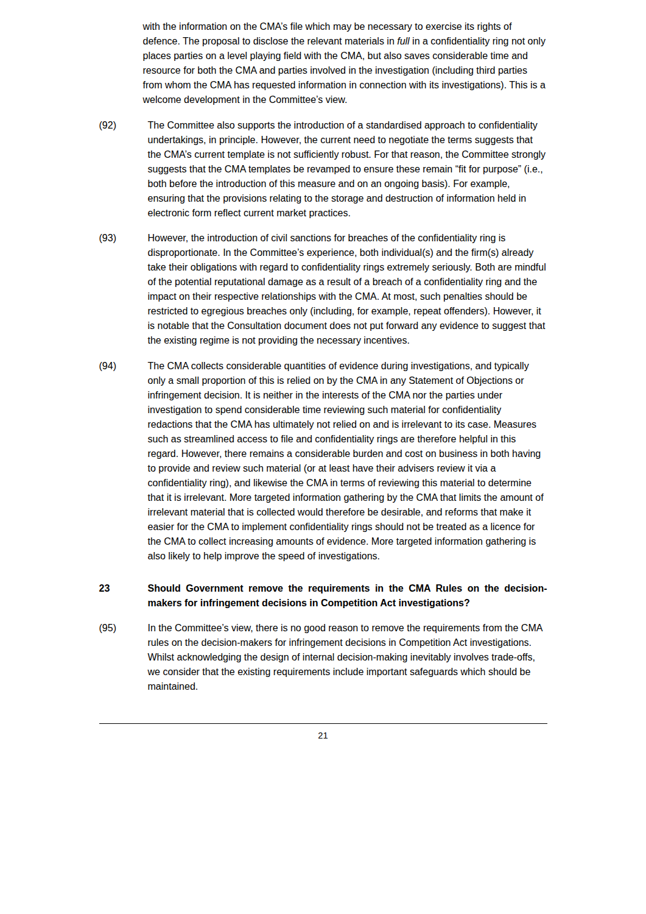with the information on the CMA’s file which may be necessary to exercise its rights of defence. The proposal to disclose the relevant materials in full in a confidentiality ring not only places parties on a level playing field with the CMA, but also saves considerable time and resource for both the CMA and parties involved in the investigation (including third parties from whom the CMA has requested information in connection with its investigations). This is a welcome development in the Committee’s view.
(92) The Committee also supports the introduction of a standardised approach to confidentiality undertakings, in principle. However, the current need to negotiate the terms suggests that the CMA’s current template is not sufficiently robust. For that reason, the Committee strongly suggests that the CMA templates be revamped to ensure these remain “fit for purpose” (i.e., both before the introduction of this measure and on an ongoing basis). For example, ensuring that the provisions relating to the storage and destruction of information held in electronic form reflect current market practices.
(93) However, the introduction of civil sanctions for breaches of the confidentiality ring is disproportionate. In the Committee’s experience, both individual(s) and the firm(s) already take their obligations with regard to confidentiality rings extremely seriously. Both are mindful of the potential reputational damage as a result of a breach of a confidentiality ring and the impact on their respective relationships with the CMA. At most, such penalties should be restricted to egregious breaches only (including, for example, repeat offenders). However, it is notable that the Consultation document does not put forward any evidence to suggest that the existing regime is not providing the necessary incentives.
(94) The CMA collects considerable quantities of evidence during investigations, and typically only a small proportion of this is relied on by the CMA in any Statement of Objections or infringement decision. It is neither in the interests of the CMA nor the parties under investigation to spend considerable time reviewing such material for confidentiality redactions that the CMA has ultimately not relied on and is irrelevant to its case. Measures such as streamlined access to file and confidentiality rings are therefore helpful in this regard. However, there remains a considerable burden and cost on business in both having to provide and review such material (or at least have their advisers review it via a confidentiality ring), and likewise the CMA in terms of reviewing this material to determine that it is irrelevant. More targeted information gathering by the CMA that limits the amount of irrelevant material that is collected would therefore be desirable, and reforms that make it easier for the CMA to implement confidentiality rings should not be treated as a licence for the CMA to collect increasing amounts of evidence. More targeted information gathering is also likely to help improve the speed of investigations.
23 Should Government remove the requirements in the CMA Rules on the decision-makers for infringement decisions in Competition Act investigations?
(95) In the Committee’s view, there is no good reason to remove the requirements from the CMA rules on the decision-makers for infringement decisions in Competition Act investigations. Whilst acknowledging the design of internal decision-making inevitably involves trade-offs, we consider that the existing requirements include important safeguards which should be maintained.
21